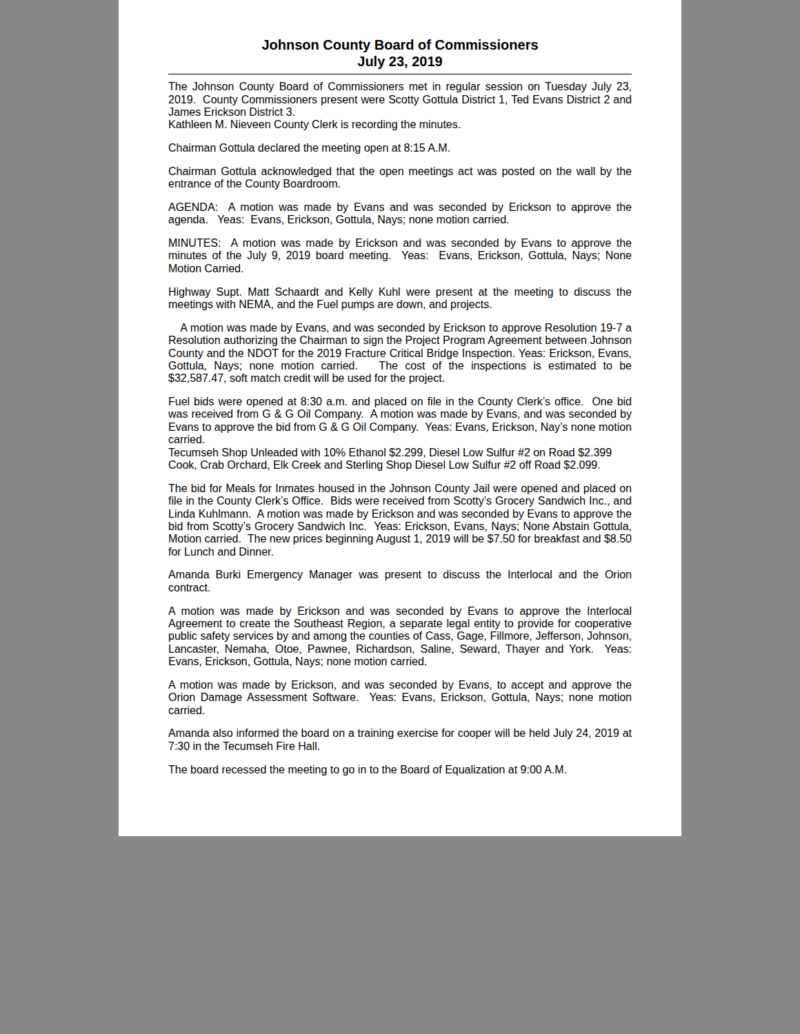Johnson County Board of Commissioners July 23, 2019
The Johnson County Board of Commissioners met in regular session on Tuesday July 23, 2019. County Commissioners present were Scotty Gottula District 1, Ted Evans District 2 and James Erickson District 3.
Kathleen M. Nieveen County Clerk is recording the minutes.
Chairman Gottula declared the meeting open at 8:15 A.M.
Chairman Gottula acknowledged that the open meetings act was posted on the wall by the entrance of the County Boardroom.
AGENDA: A motion was made by Evans and was seconded by Erickson to approve the agenda. Yeas: Evans, Erickson, Gottula, Nays; none motion carried.
MINUTES: A motion was made by Erickson and was seconded by Evans to approve the minutes of the July 9, 2019 board meeting. Yeas: Evans, Erickson, Gottula, Nays; None Motion Carried.
Highway Supt. Matt Schaardt and Kelly Kuhl were present at the meeting to discuss the meetings with NEMA, and the Fuel pumps are down, and projects.
A motion was made by Evans, and was seconded by Erickson to approve Resolution 19-7 a Resolution authorizing the Chairman to sign the Project Program Agreement between Johnson County and the NDOT for the 2019 Fracture Critical Bridge Inspection. Yeas: Erickson, Evans, Gottula, Nays; none motion carried. The cost of the inspections is estimated to be $32,587.47, soft match credit will be used for the project.
Fuel bids were opened at 8:30 a.m. and placed on file in the County Clerk’s office. One bid was received from G & G Oil Company. A motion was made by Evans, and was seconded by Evans to approve the bid from G & G Oil Company. Yeas: Evans, Erickson, Nay’s none motion carried.
Tecumseh Shop Unleaded with 10% Ethanol $2.299, Diesel Low Sulfur #2 on Road $2.399
Cook, Crab Orchard, Elk Creek and Sterling Shop Diesel Low Sulfur #2 off Road $2.099.
The bid for Meals for Inmates housed in the Johnson County Jail were opened and placed on file in the County Clerk’s Office. Bids were received from Scotty’s Grocery Sandwich Inc., and Linda Kuhlmann. A motion was made by Erickson and was seconded by Evans to approve the bid from Scotty’s Grocery Sandwich Inc. Yeas: Erickson, Evans, Nays; None Abstain Gottula, Motion carried. The new prices beginning August 1, 2019 will be $7.50 for breakfast and $8.50 for Lunch and Dinner.
Amanda Burki Emergency Manager was present to discuss the Interlocal and the Orion contract.
A motion was made by Erickson and was seconded by Evans to approve the Interlocal Agreement to create the Southeast Region, a separate legal entity to provide for cooperative public safety services by and among the counties of Cass, Gage, Fillmore, Jefferson, Johnson, Lancaster, Nemaha, Otoe, Pawnee, Richardson, Saline, Seward, Thayer and York. Yeas: Evans, Erickson, Gottula, Nays; none motion carried.
A motion was made by Erickson, and was seconded by Evans, to accept and approve the Orion Damage Assessment Software. Yeas: Evans, Erickson, Gottula, Nays; none motion carried.
Amanda also informed the board on a training exercise for cooper will be held July 24, 2019 at 7:30 in the Tecumseh Fire Hall.
The board recessed the meeting to go in to the Board of Equalization at 9:00 A.M.